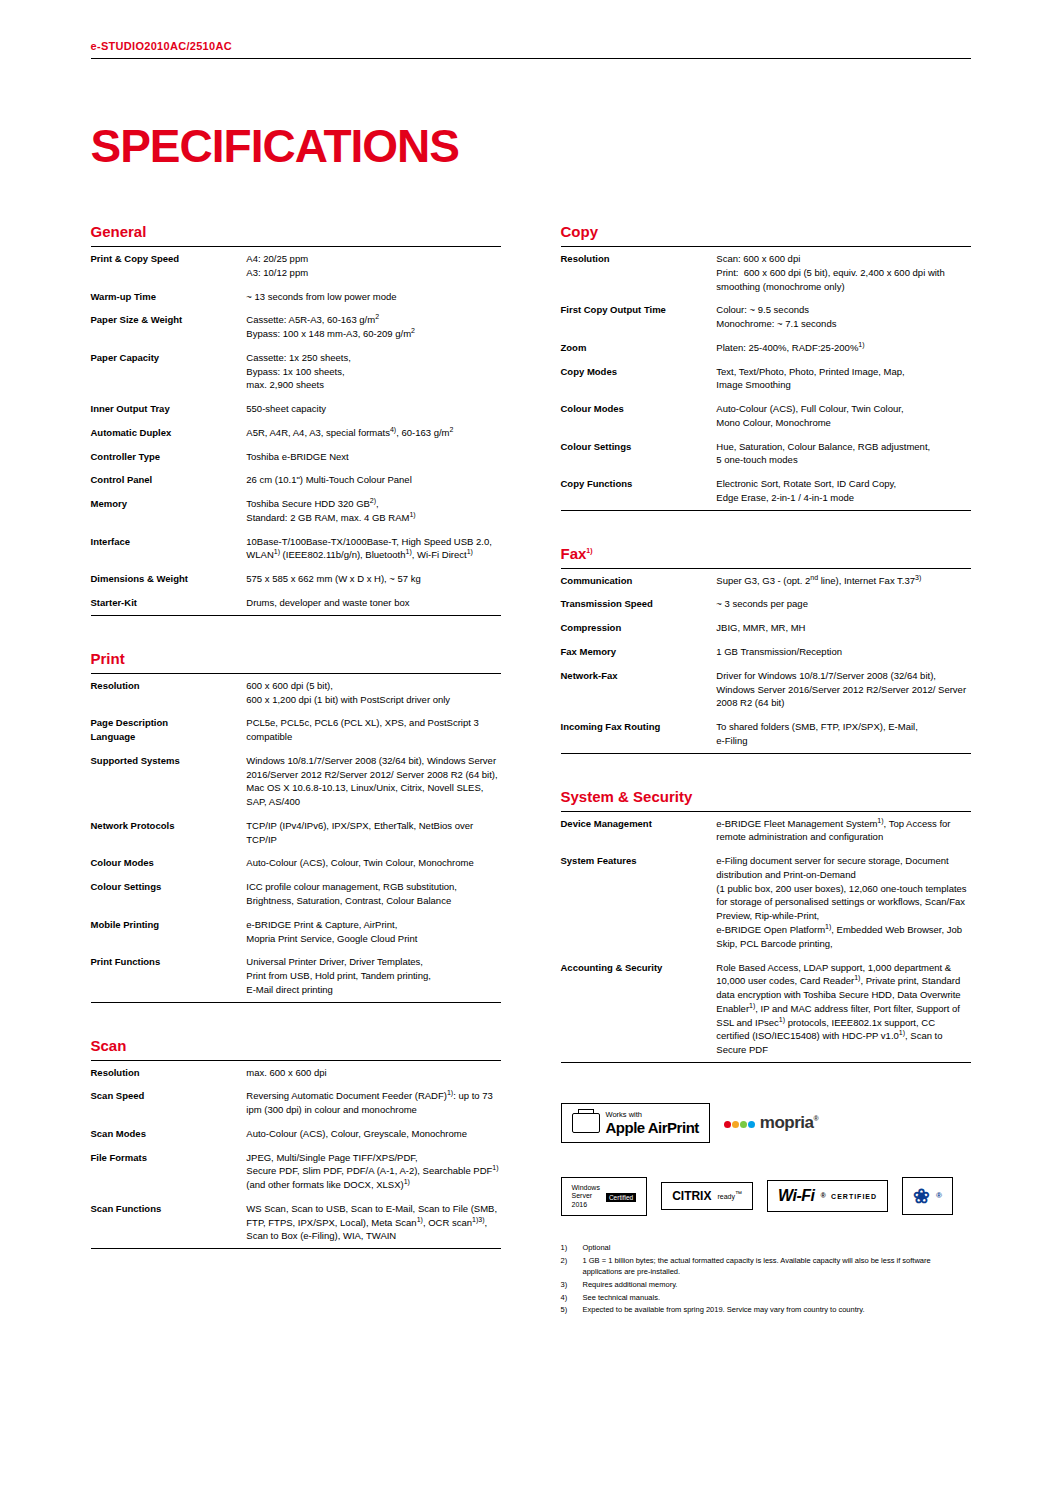e-STUDIO2010AC/2510AC
SPECIFICATIONS
General
| Print & Copy Speed | A4: 20/25 ppm A3: 10/12 ppm |
| Warm-up Time | ~ 13 seconds from low power mode |
| Paper Size & Weight | Cassette: A5R-A3, 60-163 g/m 2 Bypass: 100 x 148 mm-A3, 60-209 g/m 2 |
| Paper Capacity | Cassette: 1x 250 sheets, Bypass: 1x 100 sheets, max. 2,900 sheets |
| Inner Output Tray | 550-sheet capacity |
| Automatic Duplex | A5R, A4R, A4, A3, special formats 4) , 60-163 g/m 2 |
| Controller Type | Toshiba e-BRIDGE Next |
| Control Panel | 26 cm (10.1") Multi-Touch Colour Panel |
| Memory | Toshiba Secure HDD 320 GB 2) , Standard: 2 GB RAM, max. 4 GB RAM 1) |
| Interface | 10Base-T/100Base-TX/1000Base-T, High Speed USB 2.0, WLAN 1) (IEEE802.11b/g/n), Bluetooth 1) , Wi-Fi Direct 1) |
| Dimensions & Weight | 575 x 585 x 662 mm (W x D x H), ~ 57 kg |
| Starter-Kit | Drums, developer and waste toner box |
Print
| Resolution | 600 x 600 dpi (5 bit), 600 x 1,200 dpi (1 bit) with PostScript driver only |
| Page Description Language | PCL5e, PCL5c, PCL6 (PCL XL), XPS, and PostScript 3 compatible |
| Supported Systems | Windows 10/8.1/7/Server 2008 (32/64 bit), Windows Server 2016/Server 2012 R2/Server 2012/ Server 2008 R2 (64 bit), Mac OS X 10.6.8-10.13, Linux/Unix, Citrix, Novell SLES, SAP, AS/400 |
| Network Protocols | TCP/IP (IPv4/IPv6), IPX/SPX, EtherTalk, NetBios over TCP/IP |
| Colour Modes | Auto-Colour (ACS), Colour, Twin Colour, Monochrome |
| Colour Settings | ICC profile colour management, RGB substitution, Brightness, Saturation, Contrast, Colour Balance |
| Mobile Printing | e-BRIDGE Print & Capture, AirPrint, Mopria Print Service, Google Cloud Print |
| Print Functions | Universal Printer Driver, Driver Templates, Print from USB, Hold print, Tandem printing, E-Mail direct printing |
Scan
| Resolution | max. 600 x 600 dpi |
| Scan Speed | Reversing Automatic Document Feeder (RADF) 1) : up to 73 ipm (300 dpi) in colour and monochrome |
| Scan Modes | Auto-Colour (ACS), Colour, Greyscale, Monochrome |
| File Formats | JPEG, Multi/Single Page TIFF/XPS/PDF, Secure PDF, Slim PDF, PDF/A (A-1, A-2), Searchable PDF 1) (and other formats like DOCX, XLSX) 1) |
| Scan Functions | WS Scan, Scan to USB, Scan to E-Mail, Scan to File (SMB, FTP, FTPS, IPX/SPX, Local), Meta Scan 1) , OCR scan 1)3) , Scan to Box (e-Filing), WIA, TWAIN |
Copy
| Resolution | Scan: 600 x 600 dpi Print: 600 x 600 dpi (5 bit), equiv. 2,400 x 600 dpi with smoothing (monochrome only) |
| First Copy Output Time | Colour: ~ 9.5 seconds Monochrome: ~ 7.1 seconds |
| Zoom | Platen: 25-400%, RADF:25-200% 1) |
| Copy Modes | Text, Text/Photo, Photo, Printed Image, Map, Image Smoothing |
| Colour Modes | Auto-Colour (ACS), Full Colour, Twin Colour, Mono Colour, Monochrome |
| Colour Settings | Hue, Saturation, Colour Balance, RGB adjustment, 5 one-touch modes |
| Copy Functions | Electronic Sort, Rotate Sort, ID Card Copy, Edge Erase, 2-in-1 / 4-in-1 mode |
Fax1)
| Communication | Super G3, G3 - (opt. 2 nd line), Internet Fax T.37 3) |
| Transmission Speed | ~ 3 seconds per page |
| Compression | JBIG, MMR, MR, MH |
| Fax Memory | 1 GB Transmission/Reception |
| Network-Fax | Driver for Windows 10/8.1/7/Server 2008 (32/64 bit), Windows Server 2016/Server 2012 R2/Server 2012/ Server 2008 R2 (64 bit) |
| Incoming Fax Routing | To shared folders (SMB, FTP, IPX/SPX), E-Mail, e-Filing |
System & Security
| Device Management | e-BRIDGE Fleet Management System 1) , Top Access for remote administration and configuration |
| System Features | e-Filing document server for secure storage, Document distribution and Print-on-Demand (1 public box, 200 user boxes), 12,060 one-touch templates for storage of personalised settings or workflows, Scan/Fax Preview, Rip-while-Print, e-BRIDGE Open Platform 1) , Embedded Web Browser, Job Skip, PCL Barcode printing, |
| Accounting & Security | Role Based Access, LDAP support, 1,000 department & 10,000 user codes, Card Reader 1) , Private print, Standard data encryption with Toshiba Secure HDD, Data Overwrite Enabler 1) , IP and MAC address filter, Port filter, Support of SSL and IPsec 1) protocols, IEEE802.1x support, CC certified (ISO/IEC15408) with HDC-PP v1.0 1) , Scan to Secure PDF |
Works with Apple AirPrint
mopria®
Windows
Server
2016 Certified
CITRIXready™
Wi-Fi®CERTIFIED
❀®
| 1) | Optional |
| 2) | 1 GB = 1 billion bytes; the actual formatted capacity is less. Available capacity will also be less if software applications are pre-installed. |
| 3) | Requires additional memory. |
| 4) | See technical manuals. |
| 5) | Expected to be available from spring 2019. Service may vary from country to country. |